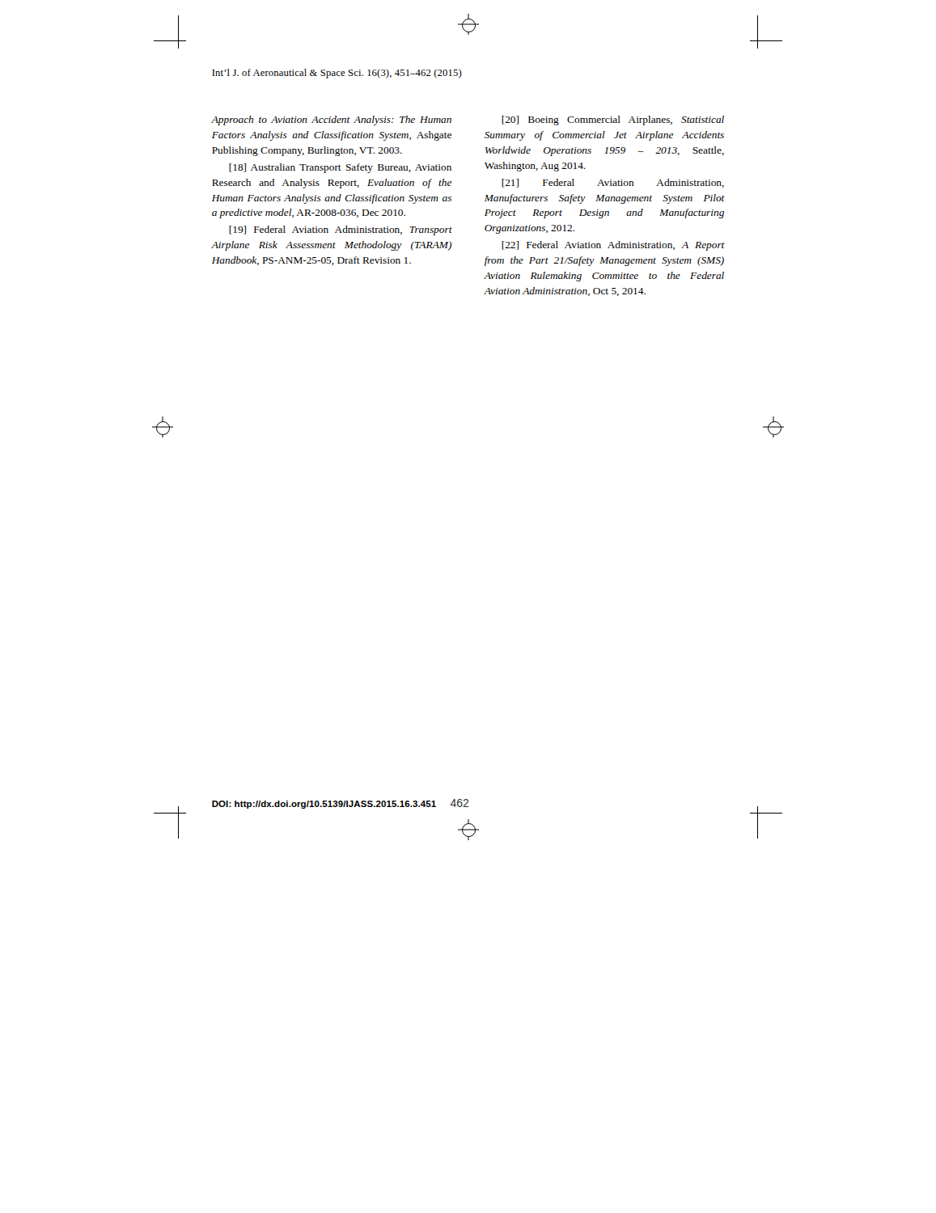Int’l J. of Aeronautical & Space Sci. 16(3), 451–462 (2015)
Approach to Aviation Accident Analysis: The Human Factors Analysis and Classification System, Ashgate Publishing Company, Burlington, VT. 2003.
[18] Australian Transport Safety Bureau, Aviation Research and Analysis Report, Evaluation of the Human Factors Analysis and Classification System as a predictive model, AR-2008-036, Dec 2010.
[19] Federal Aviation Administration, Transport Airplane Risk Assessment Methodology (TARAM) Handbook, PS-ANM-25-05, Draft Revision 1.
[20] Boeing Commercial Airplanes, Statistical Summary of Commercial Jet Airplane Accidents Worldwide Operations 1959 – 2013, Seattle, Washington, Aug 2014.
[21] Federal Aviation Administration, Manufacturers Safety Management System Pilot Project Report Design and Manufacturing Organizations, 2012.
[22] Federal Aviation Administration, A Report from the Part 21/Safety Management System (SMS) Aviation Rulemaking Committee to the Federal Aviation Administration, Oct 5, 2014.
DOI: http://dx.doi.org/10.5139/IJASS.2015.16.3.451 462